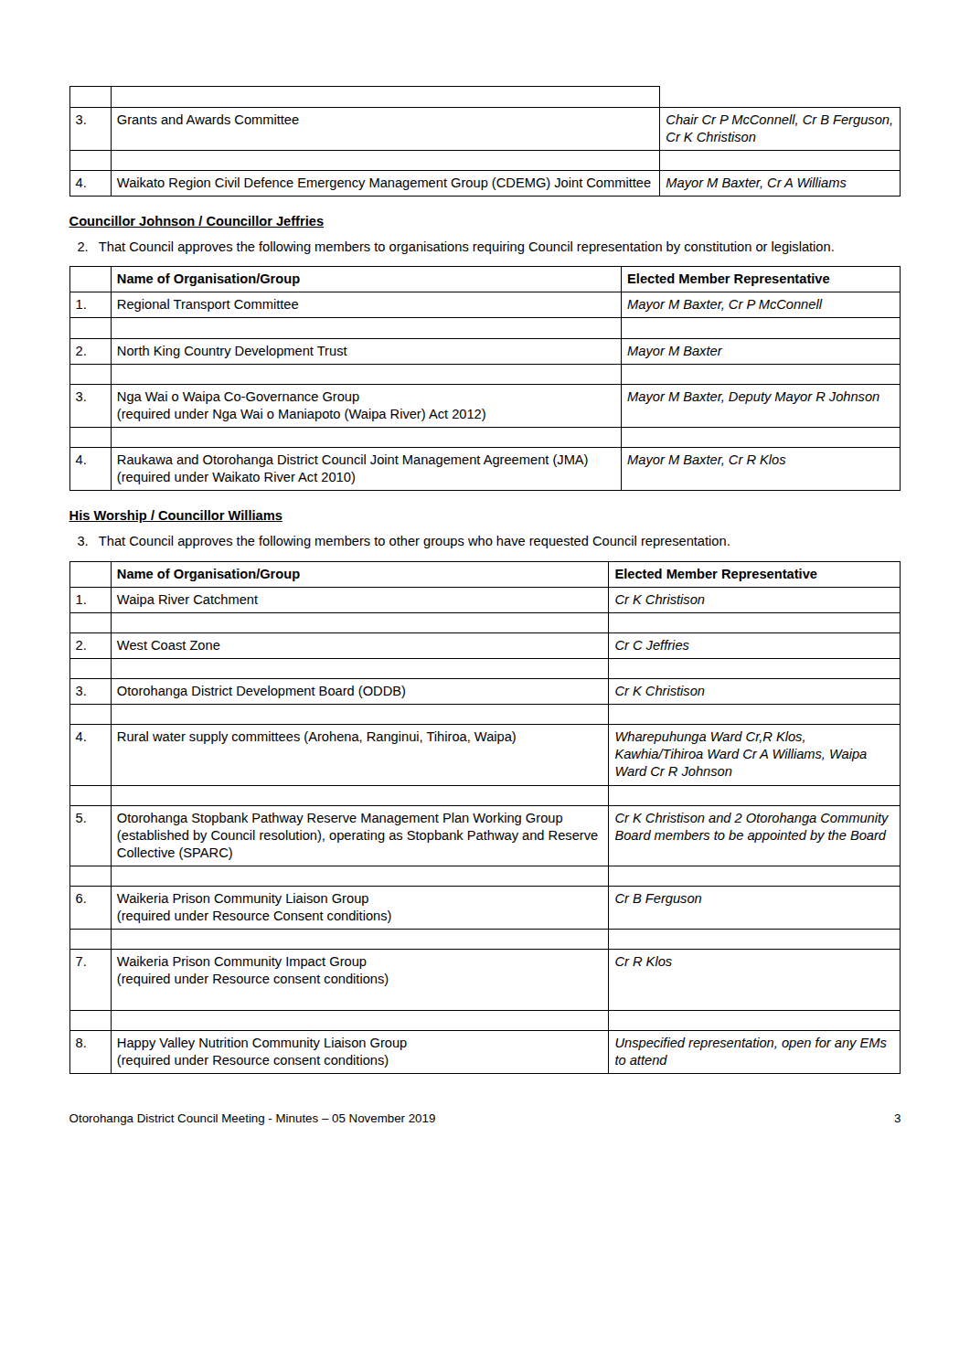| 3. | Grants and Awards Committee | Chair Cr P McConnell, Cr B Ferguson, Cr K Christison |
| 4. | Waikato Region Civil Defence Emergency Management Group (CDEMG) Joint Committee | Mayor M Baxter, Cr A Williams |
Councillor Johnson / Councillor Jeffries
2. That Council approves the following members to organisations requiring Council representation by constitution or legislation.
| | Name of Organisation/Group | Elected Member Representative |
| --- | --- | --- |
| 1. | Regional Transport Committee | Mayor M Baxter, Cr P McConnell |
| 2. | North King Country Development Trust | Mayor M Baxter |
| 3. | Nga Wai o Waipa Co-Governance Group (required under Nga Wai o Maniapoto (Waipa River) Act 2012) | Mayor M Baxter, Deputy Mayor R Johnson |
| 4. | Raukawa and Otorohanga District Council Joint Management Agreement (JMA) (required under Waikato River Act 2010) | Mayor M Baxter, Cr R Klos |
His Worship / Councillor Williams
3. That Council approves the following members to other groups who have requested Council representation.
| | Name of Organisation/Group | Elected Member Representative |
| --- | --- | --- |
| 1. | Waipa River Catchment | Cr K Christison |
| 2. | West Coast Zone | Cr C Jeffries |
| 3. | Otorohanga District Development Board (ODDB) | Cr K Christison |
| 4. | Rural water supply committees (Arohena, Ranginui, Tihiroa, Waipa) | Wharepuhunga Ward Cr,R Klos, Kawhia/Tihiroa Ward Cr A Williams, Waipa Ward Cr R Johnson |
| 5. | Otorohanga Stopbank Pathway Reserve Management Plan Working Group (established by Council resolution), operating as Stopbank Pathway and Reserve Collective (SPARC) | Cr K Christison and 2 Otorohanga Community Board members to be appointed by the Board |
| 6. | Waikeria Prison Community Liaison Group (required under Resource Consent conditions) | Cr B Ferguson |
| 7. | Waikeria Prison Community Impact Group (required under Resource consent conditions) | Cr R Klos |
| 8. | Happy Valley Nutrition Community Liaison Group (required under Resource consent conditions) | Unspecified representation, open for any EMs to attend |
Otorohanga District Council Meeting - Minutes – 05 November 2019 3